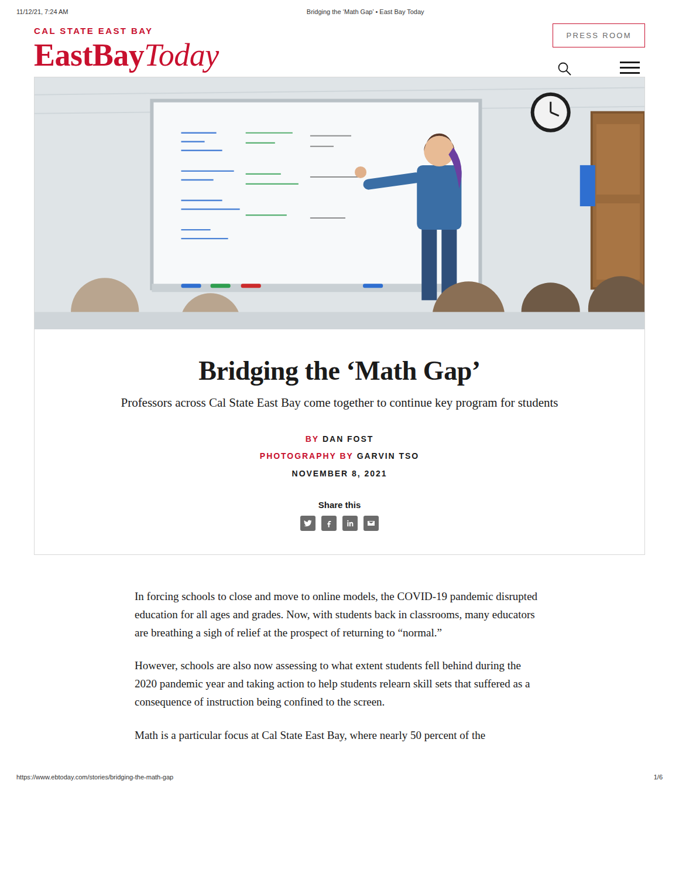11/12/21, 7:24 AM Bridging the ‘Math Gap’ • East Bay Today
Cal State East Bay
East Bay Today
Press Room
Search Menu
Bridging the ‘Math Gap’
Professors across Cal State East Bay come together to continue key program for students
By Dan Fost
Photography by Garvin Tso
November 8, 2021
Share this
In forcing schools to close and move to online models, the COVID-19 pandemic disrupted education for all ages and grades. Now, with students back in classrooms, many educators are breathing a sigh of relief at the prospect of returning to “normal.”
However, schools are also now assessing to what extent students fell behind during the 2020 pandemic year and taking action to help students relearn skill sets that suffered as a consequence of instruction being confined to the screen.
Math is a particular focus at Cal State East Bay, where nearly 50 percent of the
https://www.ebtoday.com/stories/bridging-the-math-gap 1/6